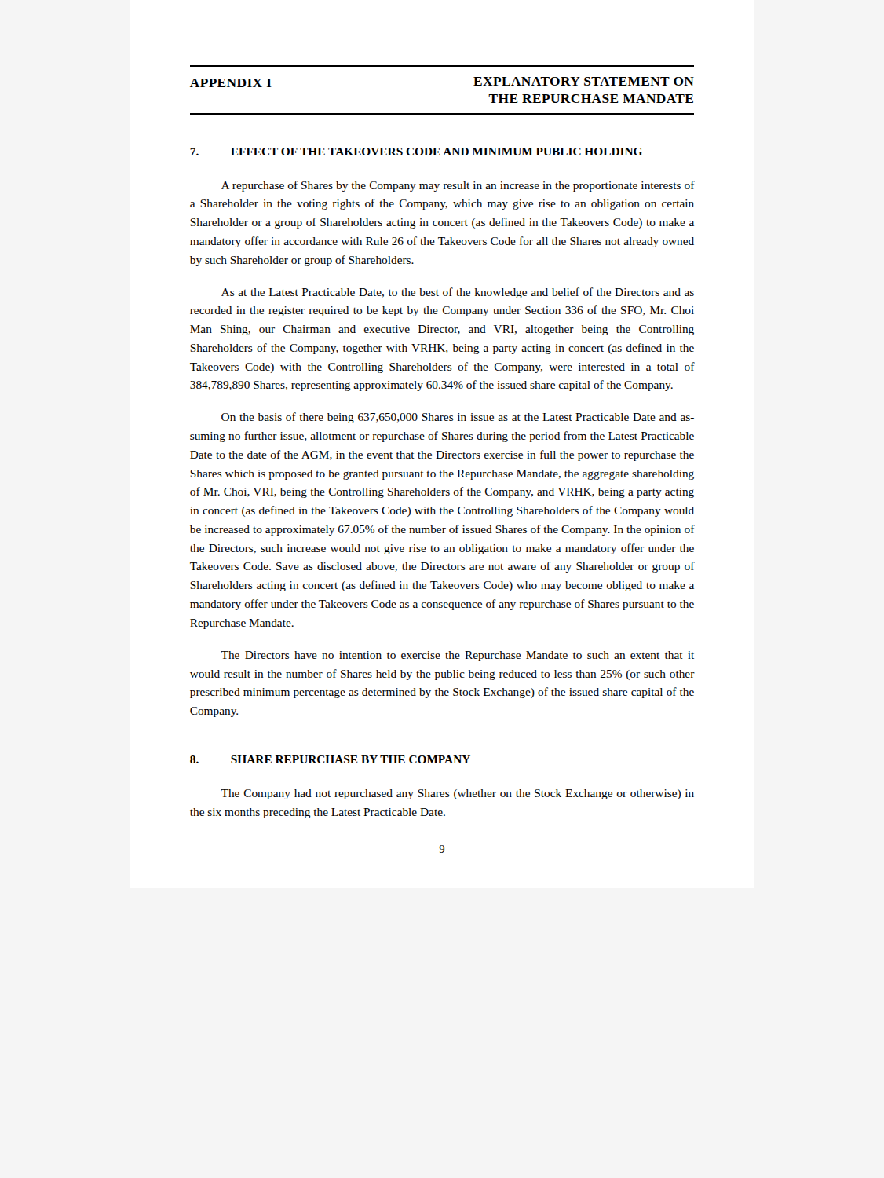APPENDIX I
EXPLANATORY STATEMENT ON
THE REPURCHASE MANDATE
7. EFFECT OF THE TAKEOVERS CODE AND MINIMUM PUBLIC HOLDING
A repurchase of Shares by the Company may result in an increase in the proportionate interests of a Shareholder in the voting rights of the Company, which may give rise to an obligation on certain Shareholder or a group of Shareholders acting in concert (as defined in the Takeovers Code) to make a mandatory offer in accordance with Rule 26 of the Takeovers Code for all the Shares not already owned by such Shareholder or group of Shareholders.
As at the Latest Practicable Date, to the best of the knowledge and belief of the Directors and as recorded in the register required to be kept by the Company under Section 336 of the SFO, Mr. Choi Man Shing, our Chairman and executive Director, and VRI, altogether being the Controlling Shareholders of the Company, together with VRHK, being a party acting in concert (as defined in the Takeovers Code) with the Controlling Shareholders of the Company, were interested in a total of 384,789,890 Shares, representing approximately 60.34% of the issued share capital of the Company.
On the basis of there being 637,650,000 Shares in issue as at the Latest Practicable Date and assuming no further issue, allotment or repurchase of Shares during the period from the Latest Practicable Date to the date of the AGM, in the event that the Directors exercise in full the power to repurchase the Shares which is proposed to be granted pursuant to the Repurchase Mandate, the aggregate shareholding of Mr. Choi, VRI, being the Controlling Shareholders of the Company, and VRHK, being a party acting in concert (as defined in the Takeovers Code) with the Controlling Shareholders of the Company would be increased to approximately 67.05% of the number of issued Shares of the Company. In the opinion of the Directors, such increase would not give rise to an obligation to make a mandatory offer under the Takeovers Code. Save as disclosed above, the Directors are not aware of any Shareholder or group of Shareholders acting in concert (as defined in the Takeovers Code) who may become obliged to make a mandatory offer under the Takeovers Code as a consequence of any repurchase of Shares pursuant to the Repurchase Mandate.
The Directors have no intention to exercise the Repurchase Mandate to such an extent that it would result in the number of Shares held by the public being reduced to less than 25% (or such other prescribed minimum percentage as determined by the Stock Exchange) of the issued share capital of the Company.
8. SHARE REPURCHASE BY THE COMPANY
The Company had not repurchased any Shares (whether on the Stock Exchange or otherwise) in the six months preceding the Latest Practicable Date.
9